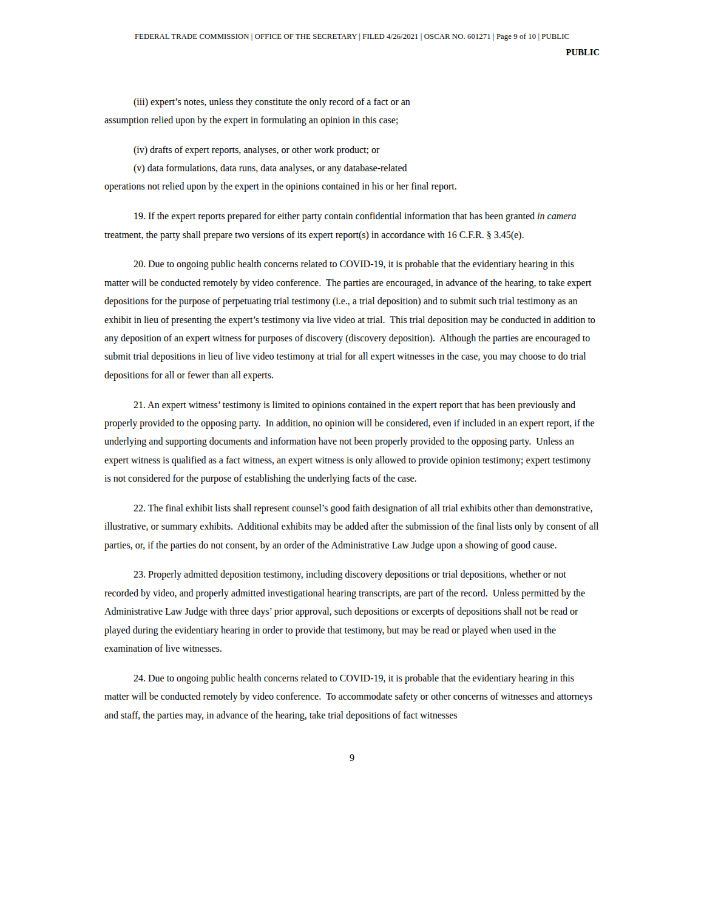FEDERAL TRADE COMMISSION | OFFICE OF THE SECRETARY | FILED 4/26/2021 | OSCAR NO. 601271 | Page 9 of 10 | PUBLIC
PUBLIC
(iii) expert’s notes, unless they constitute the only record of a fact or an
assumption relied upon by the expert in formulating an opinion in this case;
(iv) drafts of expert reports, analyses, or other work product; or
(v) data formulations, data runs, data analyses, or any database-related
operations not relied upon by the expert in the opinions contained in his or her final report.
19. If the expert reports prepared for either party contain confidential information that has been granted in camera treatment, the party shall prepare two versions of its expert report(s) in accordance with 16 C.F.R. § 3.45(e).
20. Due to ongoing public health concerns related to COVID-19, it is probable that the evidentiary hearing in this matter will be conducted remotely by video conference. The parties are encouraged, in advance of the hearing, to take expert depositions for the purpose of perpetuating trial testimony (i.e., a trial deposition) and to submit such trial testimony as an exhibit in lieu of presenting the expert’s testimony via live video at trial. This trial deposition may be conducted in addition to any deposition of an expert witness for purposes of discovery (discovery deposition). Although the parties are encouraged to submit trial depositions in lieu of live video testimony at trial for all expert witnesses in the case, you may choose to do trial depositions for all or fewer than all experts.
21. An expert witness’ testimony is limited to opinions contained in the expert report that has been previously and properly provided to the opposing party. In addition, no opinion will be considered, even if included in an expert report, if the underlying and supporting documents and information have not been properly provided to the opposing party. Unless an expert witness is qualified as a fact witness, an expert witness is only allowed to provide opinion testimony; expert testimony is not considered for the purpose of establishing the underlying facts of the case.
22. The final exhibit lists shall represent counsel’s good faith designation of all trial exhibits other than demonstrative, illustrative, or summary exhibits. Additional exhibits may be added after the submission of the final lists only by consent of all parties, or, if the parties do not consent, by an order of the Administrative Law Judge upon a showing of good cause.
23. Properly admitted deposition testimony, including discovery depositions or trial depositions, whether or not recorded by video, and properly admitted investigational hearing transcripts, are part of the record. Unless permitted by the Administrative Law Judge with three days’ prior approval, such depositions or excerpts of depositions shall not be read or played during the evidentiary hearing in order to provide that testimony, but may be read or played when used in the examination of live witnesses.
24. Due to ongoing public health concerns related to COVID-19, it is probable that the evidentiary hearing in this matter will be conducted remotely by video conference. To accommodate safety or other concerns of witnesses and attorneys and staff, the parties may, in advance of the hearing, take trial depositions of fact witnesses
9